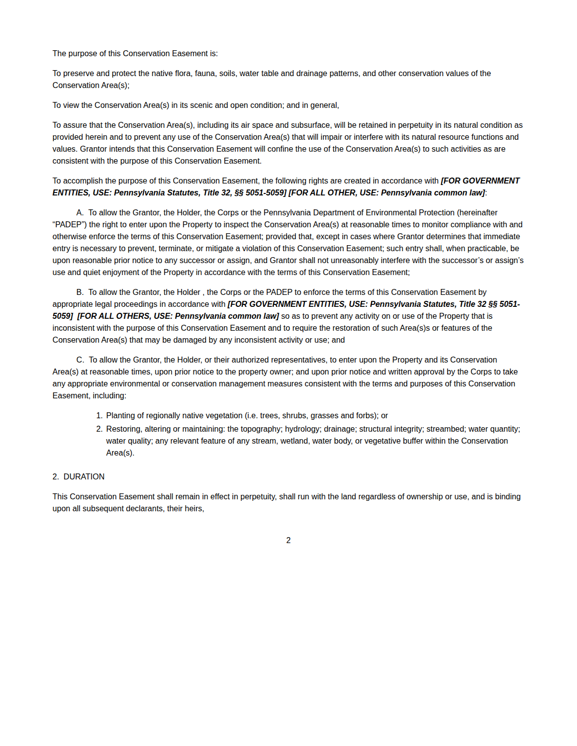The purpose of this Conservation Easement is:
To preserve and protect the native flora, fauna, soils, water table and drainage patterns, and other conservation values of the Conservation Area(s);
To view the Conservation Area(s) in its scenic and open condition; and in general,
To assure that the Conservation Area(s), including its air space and subsurface, will be retained in perpetuity in its natural condition as provided herein and to prevent any use of the Conservation Area(s) that will impair or interfere with its natural resource functions and values. Grantor intends that this Conservation Easement will confine the use of the Conservation Area(s) to such activities as are consistent with the purpose of this Conservation Easement.
To accomplish the purpose of this Conservation Easement, the following rights are created in accordance with [FOR GOVERNMENT ENTITIES, USE: Pennsylvania Statutes, Title 32, §§ 5051-5059] [FOR ALL OTHER, USE: Pennsylvania common law]:
A. To allow the Grantor, the Holder, the Corps or the Pennsylvania Department of Environmental Protection (hereinafter “PADEP”) the right to enter upon the Property to inspect the Conservation Area(s) at reasonable times to monitor compliance with and otherwise enforce the terms of this Conservation Easement; provided that, except in cases where Grantor determines that immediate entry is necessary to prevent, terminate, or mitigate a violation of this Conservation Easement; such entry shall, when practicable, be upon reasonable prior notice to any successor or assign, and Grantor shall not unreasonably interfere with the successor’s or assign’s use and quiet enjoyment of the Property in accordance with the terms of this Conservation Easement;
B. To allow the Grantor, the Holder , the Corps or the PADEP to enforce the terms of this Conservation Easement by appropriate legal proceedings in accordance with [FOR GOVERNMENT ENTITIES, USE: Pennsylvania Statutes, Title 32 §§ 5051-5059] [FOR ALL OTHERS, USE: Pennsylvania common law] so as to prevent any activity on or use of the Property that is inconsistent with the purpose of this Conservation Easement and to require the restoration of such Area(s)s or features of the Conservation Area(s) that may be damaged by any inconsistent activity or use; and
C. To allow the Grantor, the Holder, or their authorized representatives, to enter upon the Property and its Conservation Area(s) at reasonable times, upon prior notice to the property owner; and upon prior notice and written approval by the Corps to take any appropriate environmental or conservation management measures consistent with the terms and purposes of this Conservation Easement, including:
Planting of regionally native vegetation (i.e. trees, shrubs, grasses and forbs); or
Restoring, altering or maintaining: the topography; hydrology; drainage; structural integrity; streambed; water quantity; water quality; any relevant feature of any stream, wetland, water body, or vegetative buffer within the Conservation Area(s).
2. DURATION
This Conservation Easement shall remain in effect in perpetuity, shall run with the land regardless of ownership or use, and is binding upon all subsequent declarants, their heirs,
2